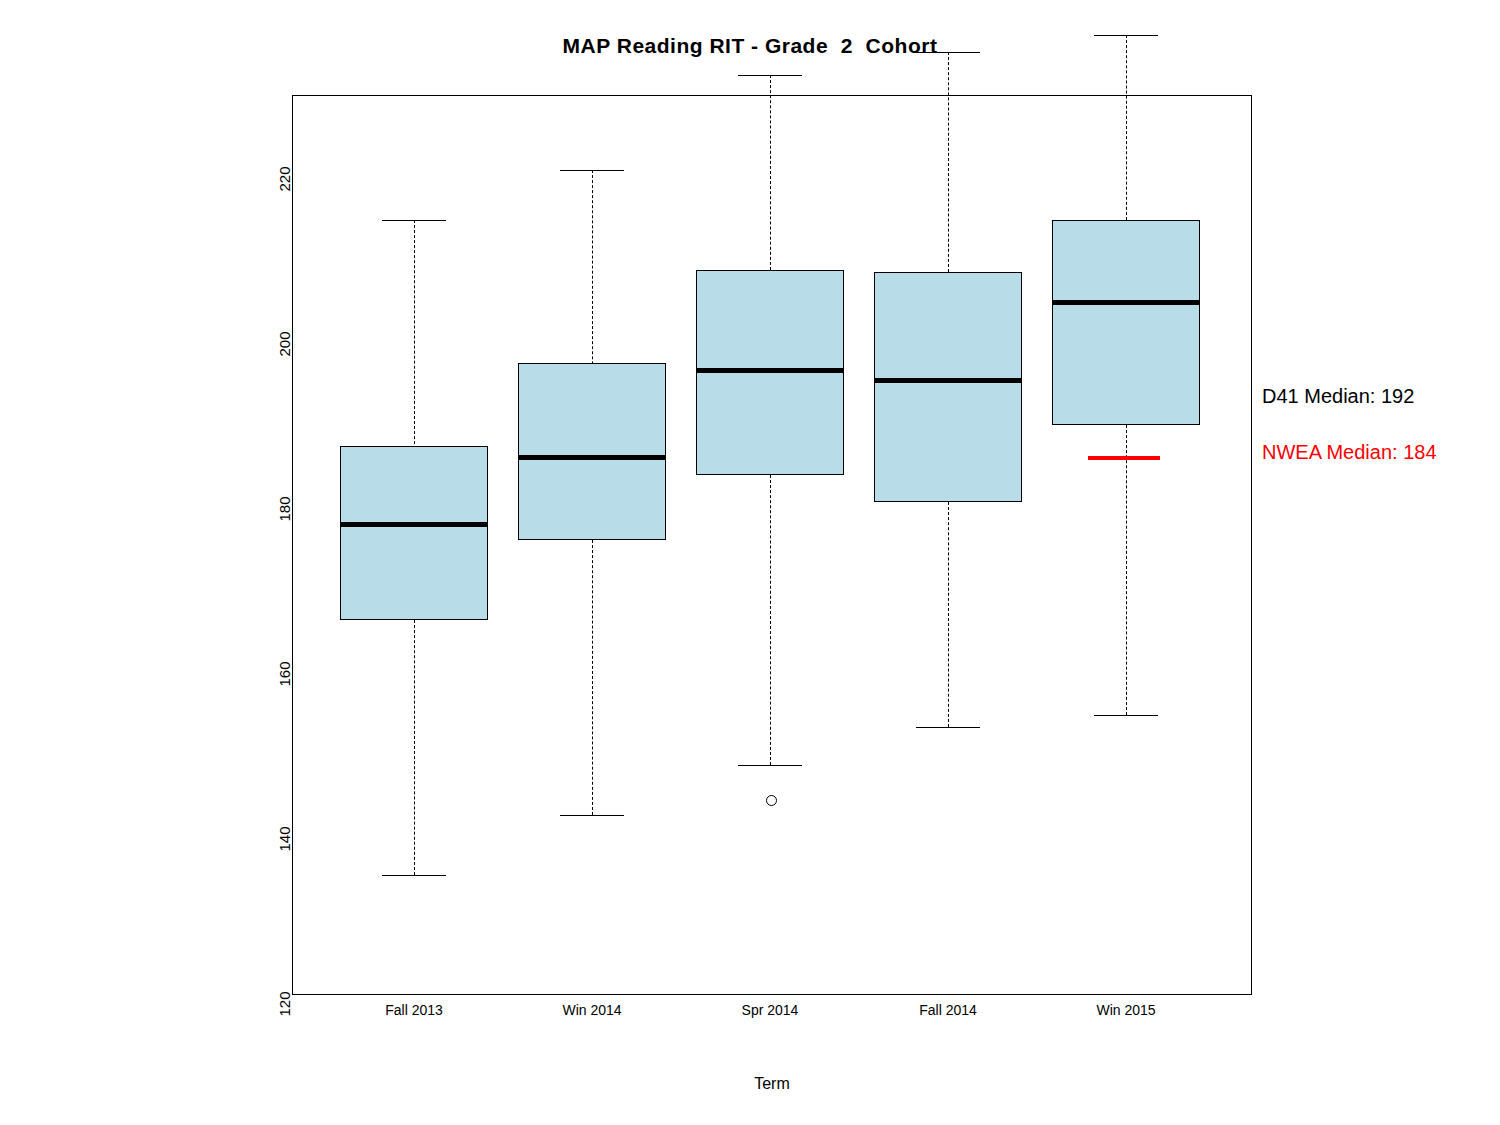MAP Reading RIT - Grade 2 Cohort
120 140 160 180 200 220
Fall 2013 Win 2014 Spr 2014 Fall 2014 Win 2015
Term
D41 Median: 192 NWEA Median: 184